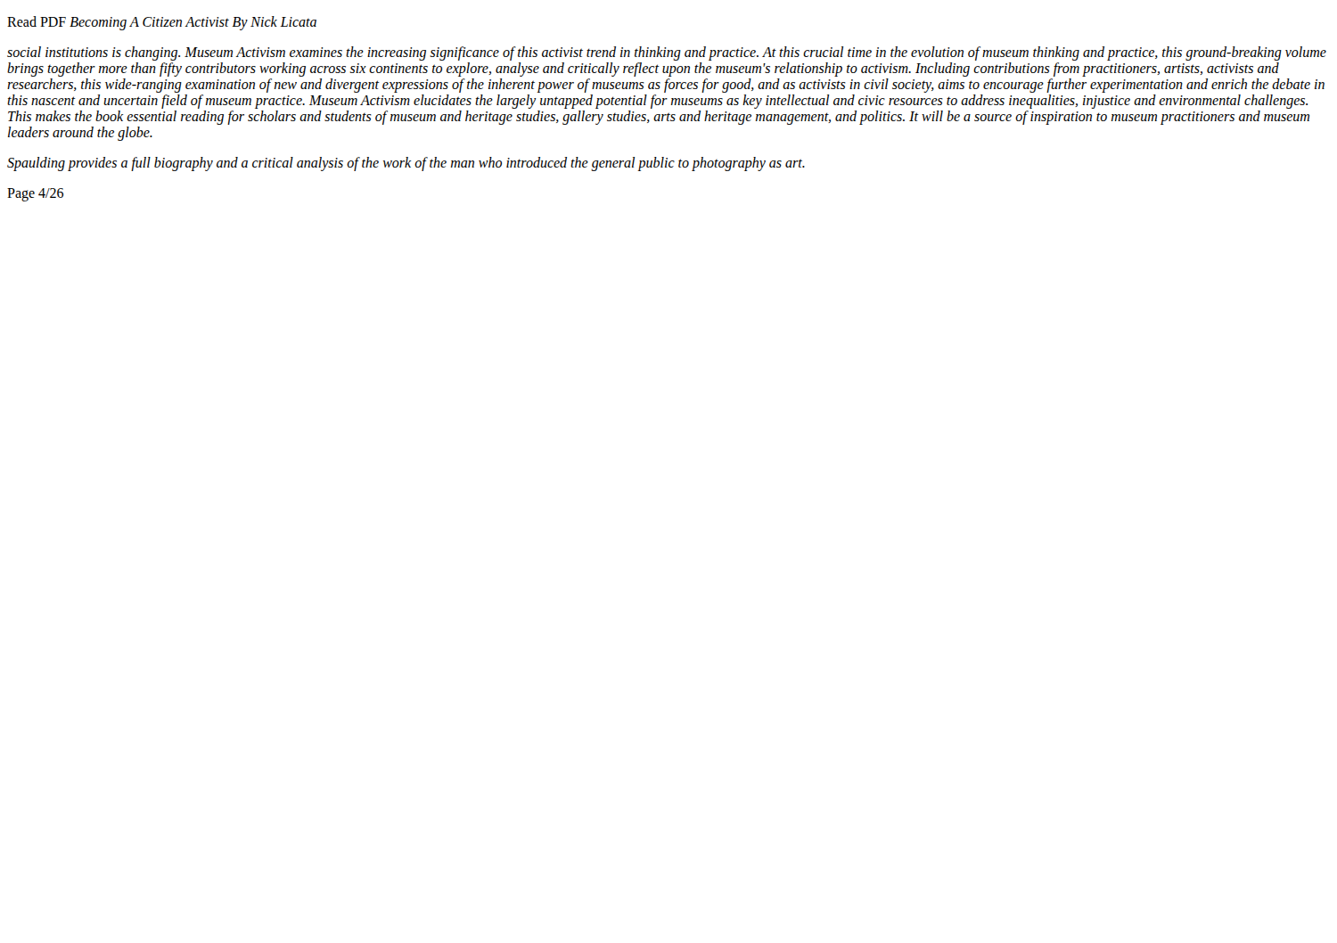Read PDF Becoming A Citizen Activist By Nick Licata
social institutions is changing. Museum Activism examines the increasing significance of this activist trend in thinking and practice. At this crucial time in the evolution of museum thinking and practice, this ground-breaking volume brings together more than fifty contributors working across six continents to explore, analyse and critically reflect upon the museum's relationship to activism. Including contributions from practitioners, artists, activists and researchers, this wide-ranging examination of new and divergent expressions of the inherent power of museums as forces for good, and as activists in civil society, aims to encourage further experimentation and enrich the debate in this nascent and uncertain field of museum practice. Museum Activism elucidates the largely untapped potential for museums as key intellectual and civic resources to address inequalities, injustice and environmental challenges. This makes the book essential reading for scholars and students of museum and heritage studies, gallery studies, arts and heritage management, and politics. It will be a source of inspiration to museum practitioners and museum leaders around the globe.
Spaulding provides a full biography and a critical analysis of the work of the man who introduced the general public to photography as art.
Page 4/26